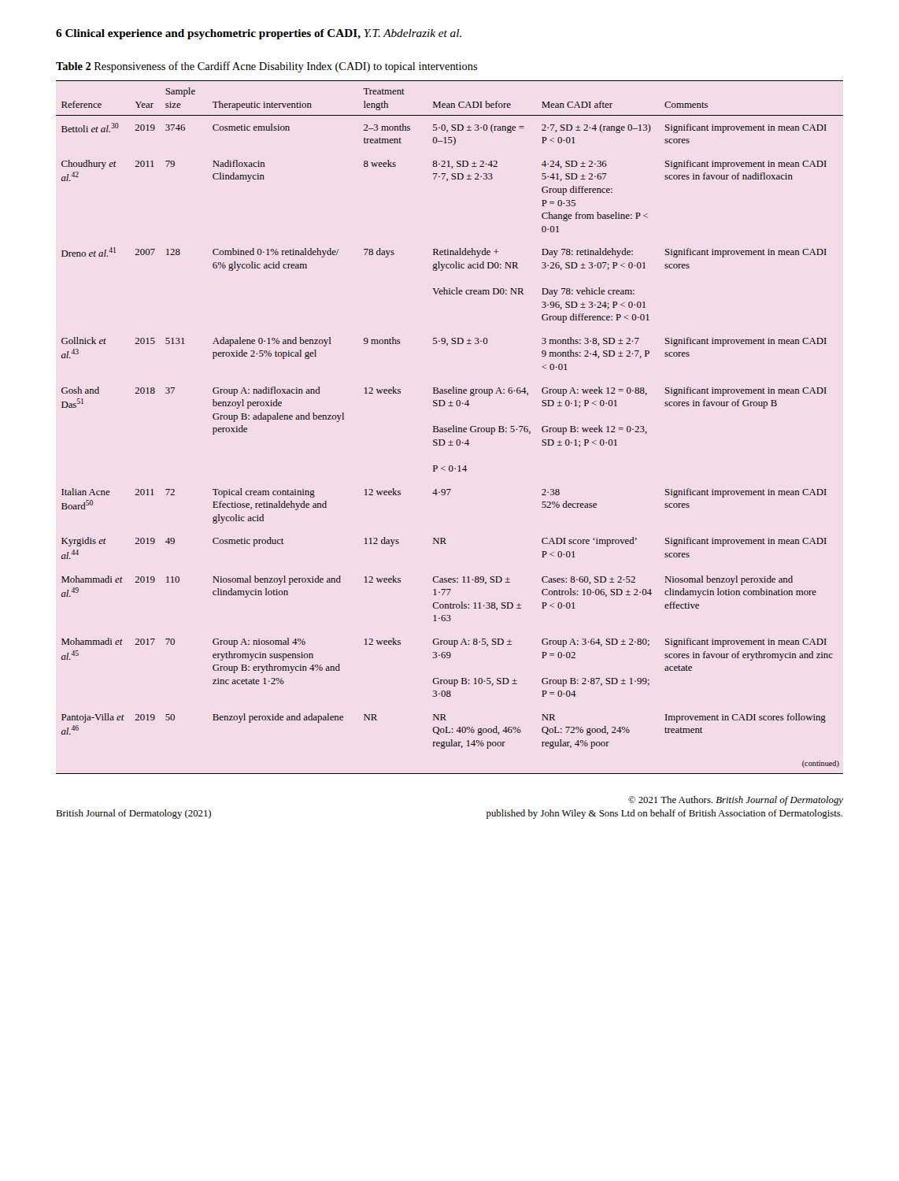6 Clinical experience and psychometric properties of CADI, Y.T. Abdelrazik et al.
Table 2 Responsiveness of the Cardiff Acne Disability Index (CADI) to topical interventions
| Reference | Year | Sample size | Therapeutic intervention | Treatment length | Mean CADI before | Mean CADI after | Comments |
| --- | --- | --- | --- | --- | --- | --- | --- |
| Bettoli et al. 30 | 2019 | 3746 | Cosmetic emulsion | 2–3 months treatment | 5·0, SD ± 3·0 (range = 0–15) | 2·7, SD ± 2·4 (range 0–13) P < 0·01 | Significant improvement in mean CADI scores |
| Choudhury et al. 42 | 2011 | 79 | Nadifloxacin Clindamycin | 8 weeks | 8·21, SD ± 2·42 7·7, SD ± 2·33 | 4·24, SD ± 2·36 5·41, SD ± 2·67 Group difference: P = 0·35 Change from baseline: P < 0·01 | Significant improvement in mean CADI scores in favour of nadifloxacin |
| Dreno et al. 41 | 2007 | 128 | Combined 0·1% retinaldehyde/ 6% glycolic acid cream | 78 days | Retinaldehyde + glycolic acid D0: NR Vehicle cream D0: NR | Day 78: retinaldehyde: 3·26, SD ± 3·07; P < 0·01 Day 78: vehicle cream: 3·96, SD ± 3·24; P < 0·01 Group difference: P < 0·01 | Significant improvement in mean CADI scores |
| Gollnick et al. 43 | 2015 | 5131 | Adapalene 0·1% and benzoyl peroxide 2·5% topical gel | 9 months | 5·9, SD ± 3·0 | 3 months: 3·8, SD ± 2·7 9 months: 2·4, SD ± 2·7, P < 0·01 | Significant improvement in mean CADI scores |
| Gosh and Das 51 | 2018 | 37 | Group A: nadifloxacin and benzoyl peroxide Group B: adapalene and benzoyl peroxide | 12 weeks | Baseline group A: 6·64, SD ± 0·4 Baseline Group B: 5·76, SD ± 0·4 P < 0·14 | Group A: week 12 = 0·88, SD ± 0·1; P < 0·01 Group B: week 12 = 0·23, SD ± 0·1; P < 0·01 | Significant improvement in mean CADI scores in favour of Group B |
| Italian Acne Board 50 | 2011 | 72 | Topical cream containing Efectiose, retinaldehyde and glycolic acid | 12 weeks | 4·97 | 2·38 52% decrease | Significant improvement in mean CADI scores |
| Kyrgidis et al. 44 | 2019 | 49 | Cosmetic product | 112 days | NR | CADI score ‘improved’ P < 0·01 | Significant improvement in mean CADI scores |
| Mohammadi et al. 49 | 2019 | 110 | Niosomal benzoyl peroxide and clindamycin lotion | 12 weeks | Cases: 11·89, SD ± 1·77 Controls: 11·38, SD ± 1·63 | Cases: 8·60, SD ± 2·52 Controls: 10·06, SD ± 2·04 P < 0·01 | Niosomal benzoyl peroxide and clindamycin lotion combination more effective |
| Mohammadi et al. 45 | 2017 | 70 | Group A: niosomal 4% erythromycin suspension Group B: erythromycin 4% and zinc acetate 1·2% | 12 weeks | Group A: 8·5, SD ± 3·69 Group B: 10·5, SD ± 3·08 | Group A: 3·64, SD ± 2·80; P = 0·02 Group B: 2·87, SD ± 1·99; P = 0·04 | Significant improvement in mean CADI scores in favour of erythromycin and zinc acetate |
| Pantoja-Villa et al. 46 | 2019 | 50 | Benzoyl peroxide and adapalene | NR | NR QoL: 40% good, 46% regular, 14% poor | NR QoL: 72% good, 24% regular, 4% poor | Improvement in CADI scores following treatment |
| (continued) |
British Journal of Dermatology (2021)
© 2021 The Authors. British Journal of Dermatology
published by John Wiley & Sons Ltd on behalf of British Association of Dermatologists.